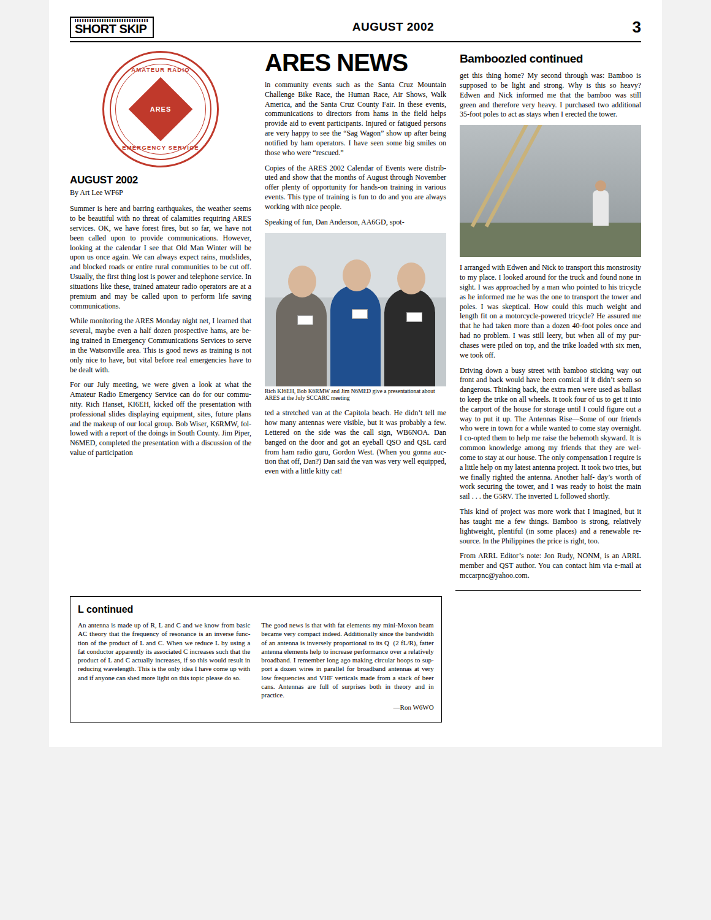▌▌▌▌▌▌▌▌▌▌▌▌▌▌▌▌▌▌▌▌▌▌▌▌▌▌▌▌▌▌ SHORT SKIP
AUGUST 2002
3
AMATEUR RADIO
⚡
ARES
EMERGENCY SERVICE
AUGUST 2002
By Art Lee WF6P
Summer is here and barring earthquakes, the weather seems to be beautiful with no threat of calamities requiring ARES services. OK, we have forest fires, but so far, we have not been called upon to provide communications. However, looking at the calendar I see that Old Man Winter will be upon us once again. We can always expect rains, mudslides, and blocked roads or entire rural communities to be cut off. Usually, the first thing lost is power and telephone service. In situations like these, trained amateur radio operators are at a premium and may be called upon to perform life saving communications.
While monitoring the ARES Monday night net, I learned that several, maybe even a half dozen prospective hams, are being trained in Emergency Communications Services to serve in the Watsonville area. This is good news as training is not only nice to have, but vital before real emergencies have to be dealt with.
For our July meeting, we were given a look at what the Amateur Radio Emergency Service can do for our community. Rich Hanset, KI6EH, kicked off the presentation with professional slides displaying equipment, sites, future plans and the makeup of our local group. Bob Wiser, K6RMW, followed with a report of the doings in South County. Jim Piper, N6MED, completed the presentation with a discussion of the value of participation
ARES NEWS
in community events such as the Santa Cruz Mountain Challenge Bike Race, the Human Race, Air Shows, Walk America, and the Santa Cruz County Fair. In these events, communications to directors from hams in the field helps provide aid to event participants. Injured or fatigued persons are very happy to see the “Sag Wagon” show up after being notified by ham operators. I have seen some big smiles on those who were “rescued.”
Copies of the ARES 2002 Calendar of Events were distributed and show that the months of August through November offer plenty of opportunity for hands-on training in various events. This type of training is fun to do and you are always working with nice people.
Speaking of fun, Dan Anderson, AA6GD, spot-
Rich KI6EH, Bob K6RMW and Jim N6MED give a presentationat about ARES at the July SCCARC meeting
ted a stretched van at the Capitola beach. He didn’t tell me how many antennas were visible, but it was probably a few. Lettered on the side was the call sign, WB6NOA. Dan banged on the door and got an eyeball QSO and QSL card from ham radio guru, Gordon West. (When you gonna auction that off, Dan?) Dan said the van was very well equipped, even with a little kitty cat!
Bamboozled continued
get this thing home? My second through was: Bamboo is supposed to be light and strong. Why is this so heavy? Edwen and Nick informed me that the bamboo was still green and therefore very heavy. I purchased two additional 35-foot poles to act as stays when I erected the tower.
I arranged with Edwen and Nick to transport this monstrosity to my place. I looked around for the truck and found none in sight. I was approached by a man who pointed to his tricycle as he informed me he was the one to transport the tower and poles. I was skeptical. How could this much weight and length fit on a motorcycle-powered tricycle? He assured me that he had taken more than a dozen 40-foot poles once and had no problem. I was still leery, but when all of my purchases were piled on top, and the trike loaded with six men, we took off.
Driving down a busy street with bamboo sticking way out front and back would have been comical if it didn’t seem so dangerous. Thinking back, the extra men were used as ballast to keep the trike on all wheels. It took four of us to get it into the carport of the house for storage until I could figure out a way to put it up. The Antennas Rise—Some of our friends who were in town for a while wanted to come stay overnight. I co-opted them to help me raise the behemoth skyward. It is common knowledge among my friends that they are welcome to stay at our house. The only compensation I require is a little help on my latest antenna project. It took two tries, but we finally righted the antenna. Another half- day’s worth of work securing the tower, and I was ready to hoist the main sail . . . the G5RV. The inverted L followed shortly.
This kind of project was more work that I imagined, but it has taught me a few things. Bamboo is strong, relatively lightweight, plentiful (in some places) and a renewable resource. In the Philippines the price is right, too.
From ARRL Editor’s note: Jon Rudy, NONM, is an ARRL member and QST author. You can contact him via e-mail at mccarpnc@yahoo.com.
L continued
An antenna is made up of R, L and C and we know from basic AC theory that the frequency of resonance is an inverse function of the product of L and C. When we reduce L by using a fat conductor apparently its associated C increases such that the product of L and C actually increases, if so this would result in reducing wavelength. This is the only idea I have come up with and if anyone can shed more light on this topic please do so.
The good news is that with fat elements my mini-Moxon beam became very compact indeed. Additionally since the bandwidth of an antenna is inversely proportional to its Q (2 fL/R), fatter antenna elements help to increase performance over a relatively broadband. I remember long ago making circular hoops to support a dozen wires in parallel for broadband antennas at very low frequencies and VHF verticals made from a stack of beer cans. Antennas are full of surprises both in theory and in practice.
—Ron W6WO